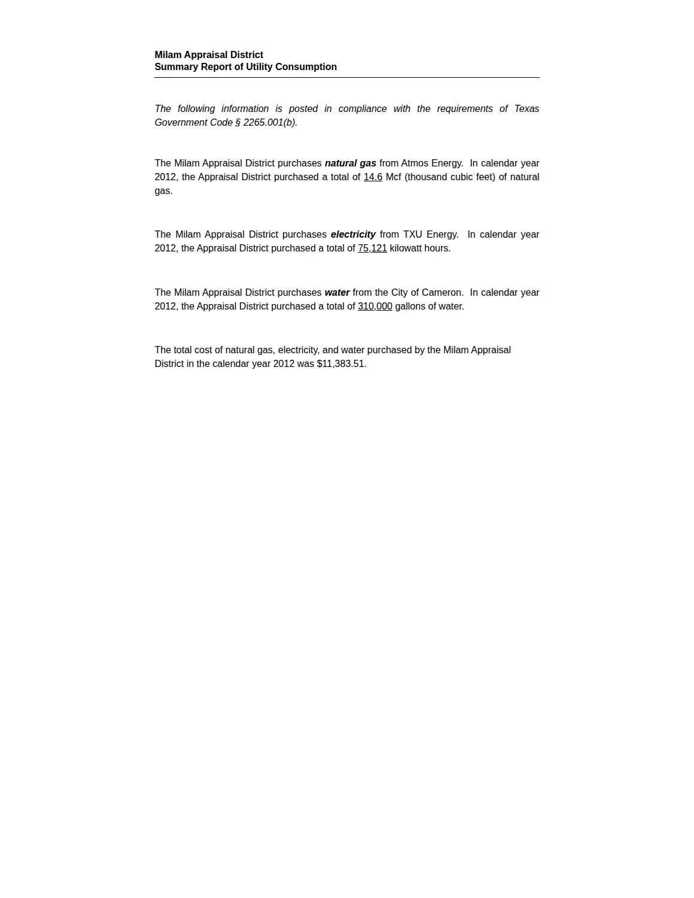Milam Appraisal District Summary Report of Utility Consumption
The following information is posted in compliance with the requirements of Texas Government Code § 2265.001(b).
The Milam Appraisal District purchases natural gas from Atmos Energy. In calendar year 2012, the Appraisal District purchased a total of 14.6 Mcf (thousand cubic feet) of natural gas.
The Milam Appraisal District purchases electricity from TXU Energy. In calendar year 2012, the Appraisal District purchased a total of 75,121 kilowatt hours.
The Milam Appraisal District purchases water from the City of Cameron. In calendar year 2012, the Appraisal District purchased a total of 310,000 gallons of water.
The total cost of natural gas, electricity, and water purchased by the Milam Appraisal District in the calendar year 2012 was $11,383.51.